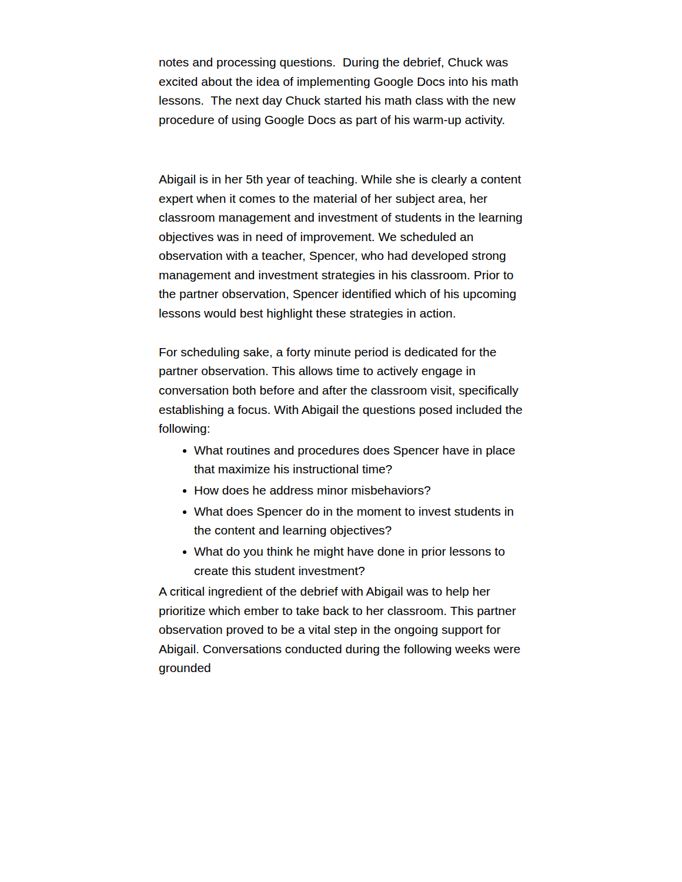notes and processing questions. During the debrief, Chuck was excited about the idea of implementing Google Docs into his math lessons. The next day Chuck started his math class with the new procedure of using Google Docs as part of his warm-up activity.
Abigail is in her 5th year of teaching. While she is clearly a content expert when it comes to the material of her subject area, her classroom management and investment of students in the learning objectives was in need of improvement. We scheduled an observation with a teacher, Spencer, who had developed strong management and investment strategies in his classroom. Prior to the partner observation, Spencer identified which of his upcoming lessons would best highlight these strategies in action.
For scheduling sake, a forty minute period is dedicated for the partner observation. This allows time to actively engage in conversation both before and after the classroom visit, specifically establishing a focus. With Abigail the questions posed included the following:
What routines and procedures does Spencer have in place that maximize his instructional time?
How does he address minor misbehaviors?
What does Spencer do in the moment to invest students in the content and learning objectives?
What do you think he might have done in prior lessons to create this student investment?
A critical ingredient of the debrief with Abigail was to help her prioritize which ember to take back to her classroom. This partner observation proved to be a vital step in the ongoing support for Abigail. Conversations conducted during the following weeks were grounded